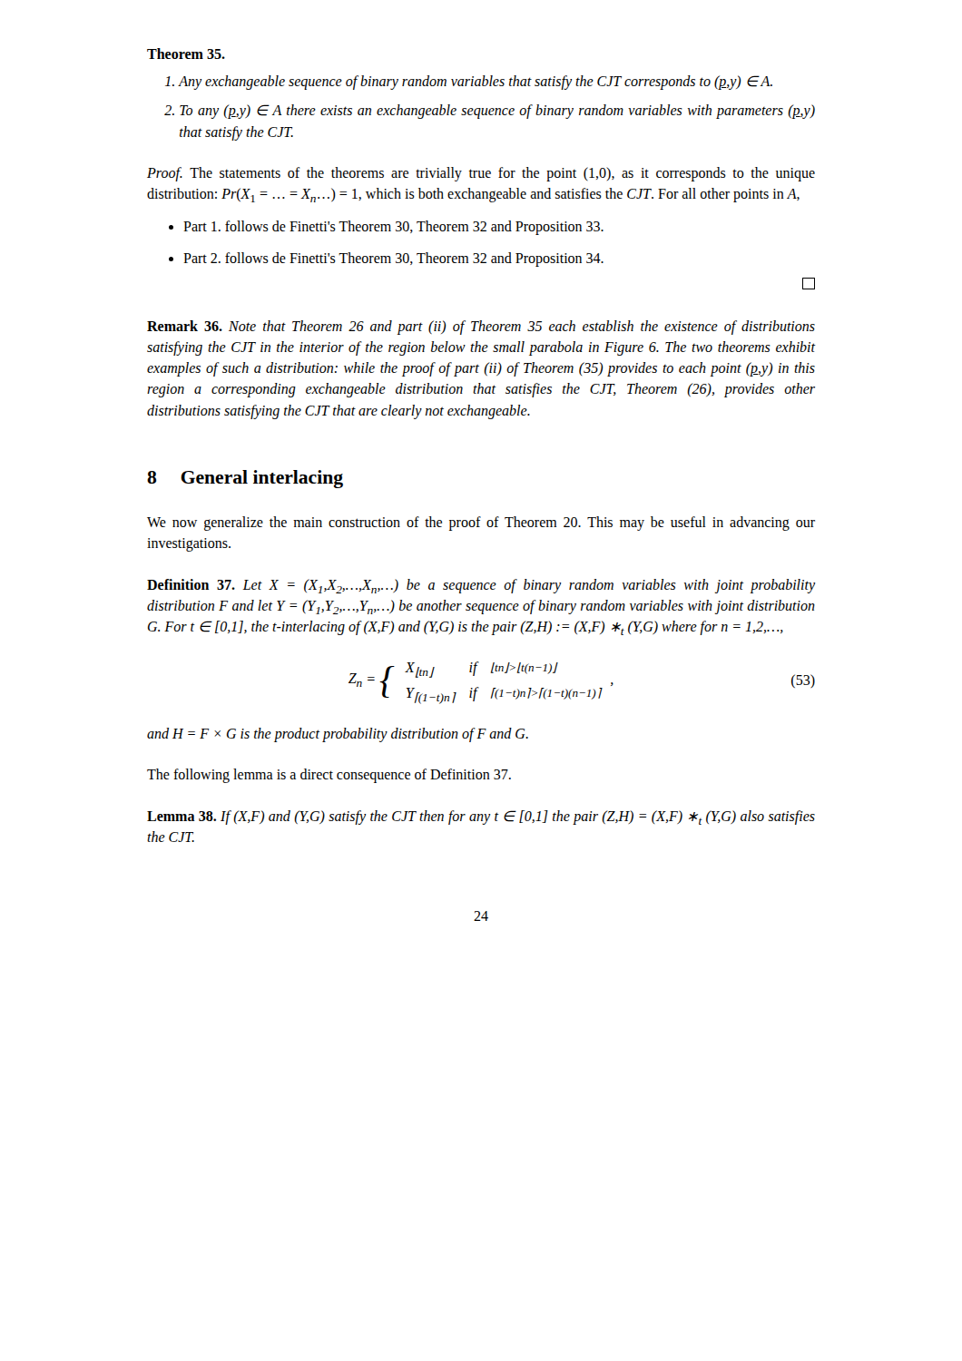Theorem 35.
Any exchangeable sequence of binary random variables that satisfy the CJT corresponds to (p,y) ∈ A.
To any (p,y) ∈ A there exists an exchangeable sequence of binary random variables with parameters (p,y) that satisfy the CJT.
Proof. The statements of the theorems are trivially true for the point (1,0), as it corresponds to the unique distribution: Pr(X1 = … = Xn…) = 1, which is both exchangeable and satisfies the CJT. For all other points in A,
Part 1. follows de Finetti's Theorem 30, Theorem 32 and Proposition 33.
Part 2. follows de Finetti's Theorem 30, Theorem 32 and Proposition 34.
Remark 36. Note that Theorem 26 and part (ii) of Theorem 35 each establish the existence of distributions satisfying the CJT in the interior of the region below the small parabola in Figure 6. The two theorems exhibit examples of such a distribution: while the proof of part (ii) of Theorem (35) provides to each point (p,y) in this region a corresponding exchangeable distribution that satisfies the CJT, Theorem (26), provides other distributions satisfying the CJT that are clearly not exchangeable.
8 General interlacing
We now generalize the main construction of the proof of Theorem 20. This may be useful in advancing our investigations.
Definition 37. Let X = (X1,X2,…,Xn,…) be a sequence of binary random variables with joint probability distribution F and let Y = (Y1,Y2,…,Yn,…) be another sequence of binary random variables with joint distribution G. For t ∈ [0,1], the t-interlacing of (X,F) and (Y,G) is the pair (Z,H) := (X,F) ∗t (Y,G) where for n = 1,2,…,
Zn = {
| X ⌊ tn ⌋ | if | ⌊ tn ⌋>⌊ t ( n −1)⌋ |
| Y ⌈(1− t ) n ⌉ | if | ⌈(1− t ) n ⌉>⌈(1− t )( n −1)⌉ |
, (53)
and H = F × G is the product probability distribution of F and G.
The following lemma is a direct consequence of Definition 37.
Lemma 38. If (X,F) and (Y,G) satisfy the CJT then for any t ∈ [0,1] the pair (Z,H) = (X,F) ∗t (Y,G) also satisfies the CJT.
24